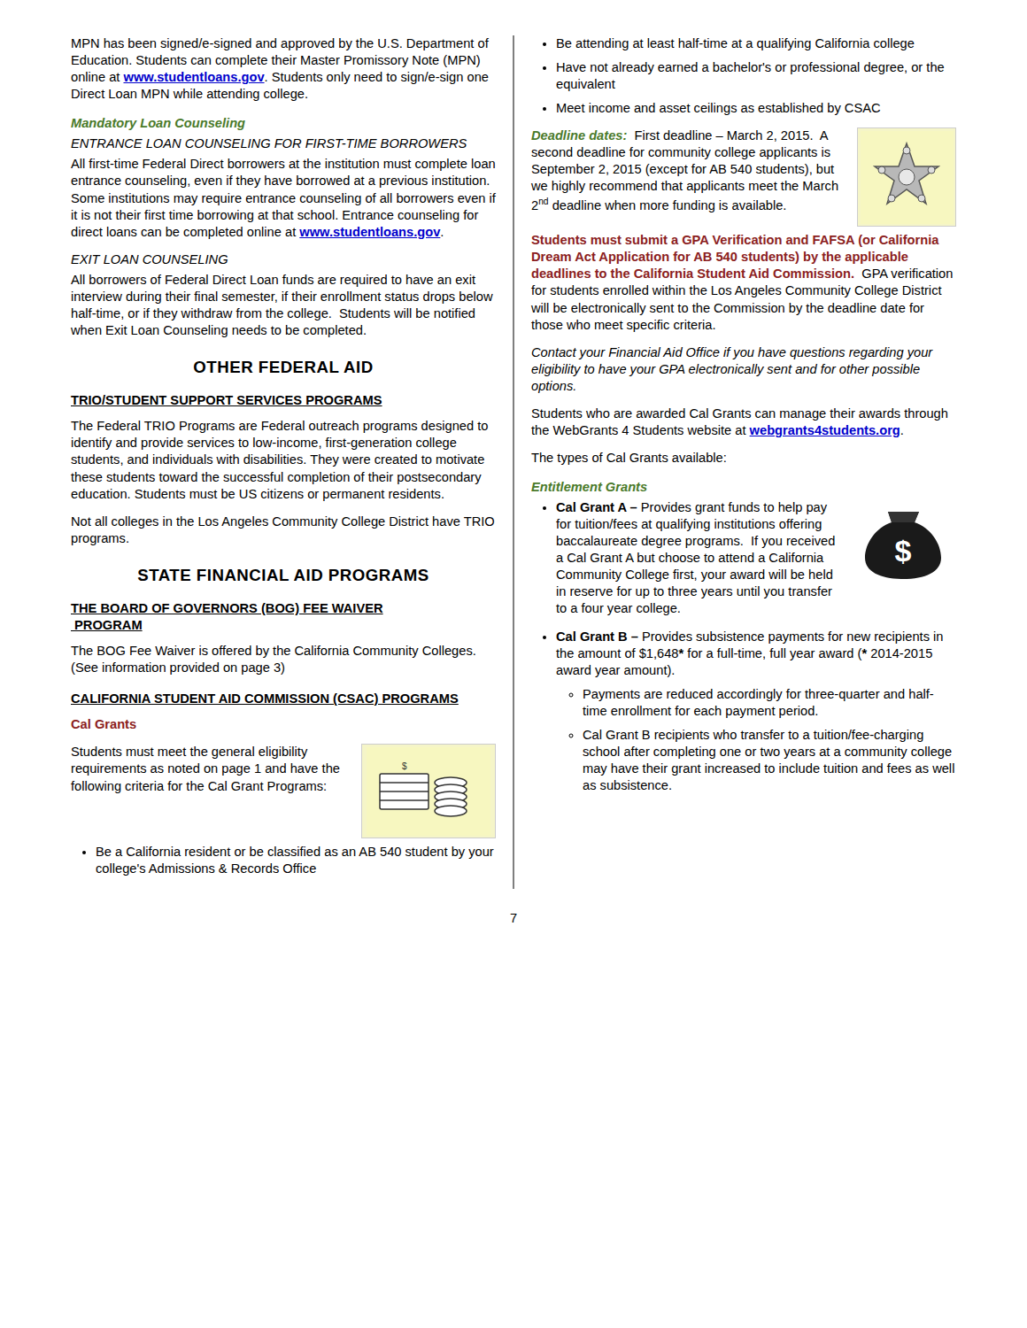MPN has been signed/e-signed and approved by the U.S. Department of Education. Students can complete their Master Promissory Note (MPN) online at www.studentloans.gov. Students only need to sign/e-sign one Direct Loan MPN while attending college.
Mandatory Loan Counseling
ENTRANCE LOAN COUNSELING FOR FIRST-TIME BORROWERS
All first-time Federal Direct borrowers at the institution must complete loan entrance counseling, even if they have borrowed at a previous institution. Some institutions may require entrance counseling of all borrowers even if it is not their first time borrowing at that school. Entrance counseling for direct loans can be completed online at www.studentloans.gov.
EXIT LOAN COUNSELING
All borrowers of Federal Direct Loan funds are required to have an exit interview during their final semester, if their enrollment status drops below half-time, or if they withdraw from the college. Students will be notified when Exit Loan Counseling needs to be completed.
OTHER FEDERAL AID
TRIO/STUDENT SUPPORT SERVICES PROGRAMS
The Federal TRIO Programs are Federal outreach programs designed to identify and provide services to low-income, first-generation college students, and individuals with disabilities. They were created to motivate these students toward the successful completion of their postsecondary education. Students must be US citizens or permanent residents.
Not all colleges in the Los Angeles Community College District have TRIO programs.
STATE FINANCIAL AID PROGRAMS
THE BOARD OF GOVERNORS (BOG) FEE WAIVER
PROGRAM
The BOG Fee Waiver is offered by the California Community Colleges. (See information provided on page 3)
CALIFORNIA STUDENT AID COMMISSION (CSAC) PROGRAMS
Cal Grants
$
Students must meet the general eligibility requirements as noted on page 1 and have the following criteria for the Cal Grant Programs:
Be a California resident or be classified as an AB 540 student by your college's Admissions & Records Office
Be attending at least half-time at a qualifying California college
Have not already earned a bachelor's or professional degree, or the equivalent
Meet income and asset ceilings as established by CSAC
Deadline dates: First deadline – March 2, 2015. A second deadline for community college applicants is September 2, 2015 (except for AB 540 students), but we highly recommend that applicants meet the March 2nd deadline when more funding is available.
Students must submit a GPA Verification and FAFSA (or California Dream Act Application for AB 540 students) by the applicable deadlines to the California Student Aid Commission. GPA verification for students enrolled within the Los Angeles Community College District will be electronically sent to the Commission by the deadline date for those who meet specific criteria.
Contact your Financial Aid Office if you have questions regarding your eligibility to have your GPA electronically sent and for other possible options.
Students who are awarded Cal Grants can manage their awards through the WebGrants 4 Students website at webgrants4students.org.
The types of Cal Grants available:
Entitlement Grants
$
Cal Grant A – Provides grant funds to help pay for tuition/fees at qualifying institutions offering baccalaureate degree programs. If you received a Cal Grant A but choose to attend a California Community College first, your award will be held in reserve for up to three years until you transfer to a four year college.
Cal Grant B – Provides subsistence payments for new recipients in the amount of $1,648* for a full-time, full year award (* 2014-2015 award year amount).
Payments are reduced accordingly for three-quarter and half-time enrollment for each payment period.
Cal Grant B recipients who transfer to a tuition/fee-charging school after completing one or two years at a community college may have their grant increased to include tuition and fees as well as subsistence.
7